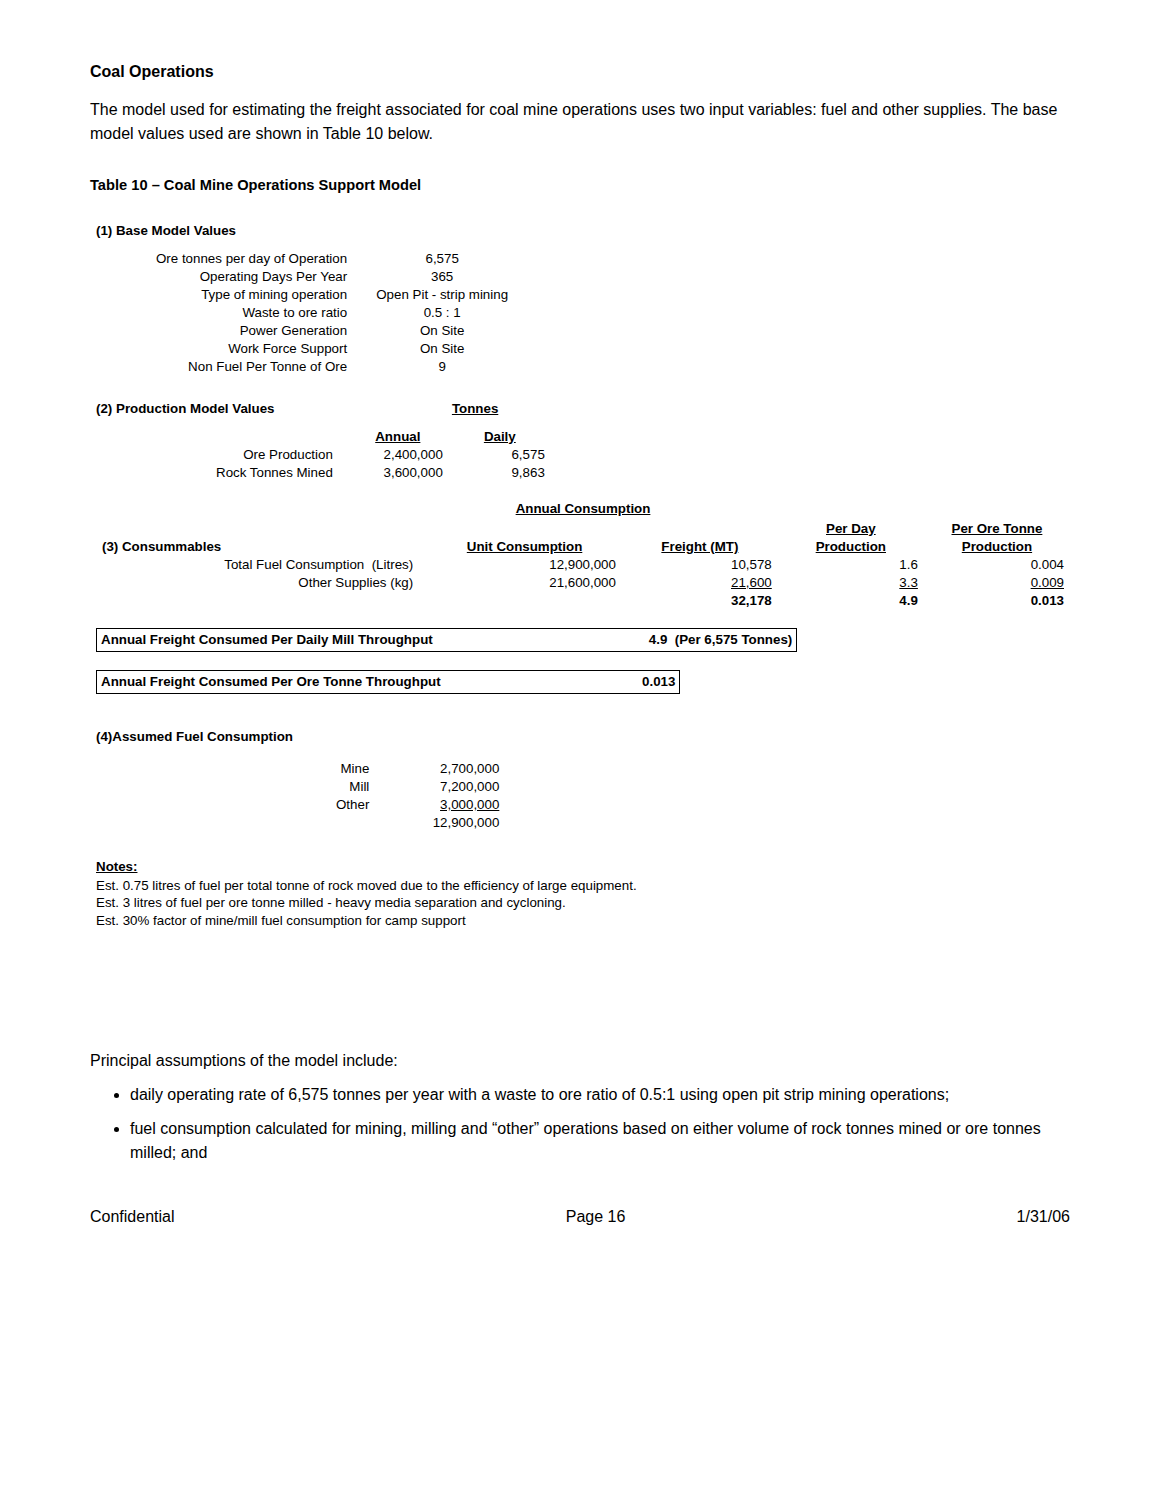Coal Operations
The model used for estimating the freight associated for coal mine operations uses two input variables: fuel and other supplies. The base model values used are shown in Table 10 below.
Table 10 – Coal Mine Operations Support Model
(1) Base Model Values
| Ore tonnes per day of Operation | 6,575 |
| Operating Days Per Year | 365 |
| Type of mining operation | Open Pit - strip mining |
| Waste to ore ratio | 0.5 : 1 |
| Power Generation | On Site |
| Work Force Support | On Site |
| Non Fuel Per Tonne of Ore | 9 |
(2) Production Model Values Tonnes
| | Annual | Daily |
| --- | --- | --- |
| Ore Production | 2,400,000 | 6,575 |
| Rock Tonnes Mined | 3,600,000 | 9,863 |
Annual Consumption
| (3) Consummables | Unit Consumption | Freight (MT) | Per Day Production | Per Ore Tonne Production |
| --- | --- | --- | --- | --- |
| Total Fuel Consumption (Litres) | 12,900,000 | 10,578 | 1.6 | 0.004 |
| Other Supplies (kg) | 21,600,000 | 21,600 | 3.3 | 0.009 |
| | | 32,178 | 4.9 | 0.013 |
Annual Freight Consumed Per Daily Mill Throughput 4.9 (Per 6,575 Tonnes)
Annual Freight Consumed Per Ore Tonne Throughput 0.013
(4)Assumed Fuel Consumption
| Mine | 2,700,000 |
| Mill | 7,200,000 |
| Other | 3,000,000 |
| | 12,900,000 |
Notes:
Est. 0.75 litres of fuel per total tonne of rock moved due to the efficiency of large equipment.
Est. 3 litres of fuel per ore tonne milled - heavy media separation and cycloning.
Est. 30% factor of mine/mill fuel consumption for camp support
Principal assumptions of the model include:
daily operating rate of 6,575 tonnes per year with a waste to ore ratio of 0.5:1 using open pit strip mining operations;
fuel consumption calculated for mining, milling and “other” operations based on either volume of rock tonnes mined or ore tonnes milled; and
Confidential Page 16 1/31/06